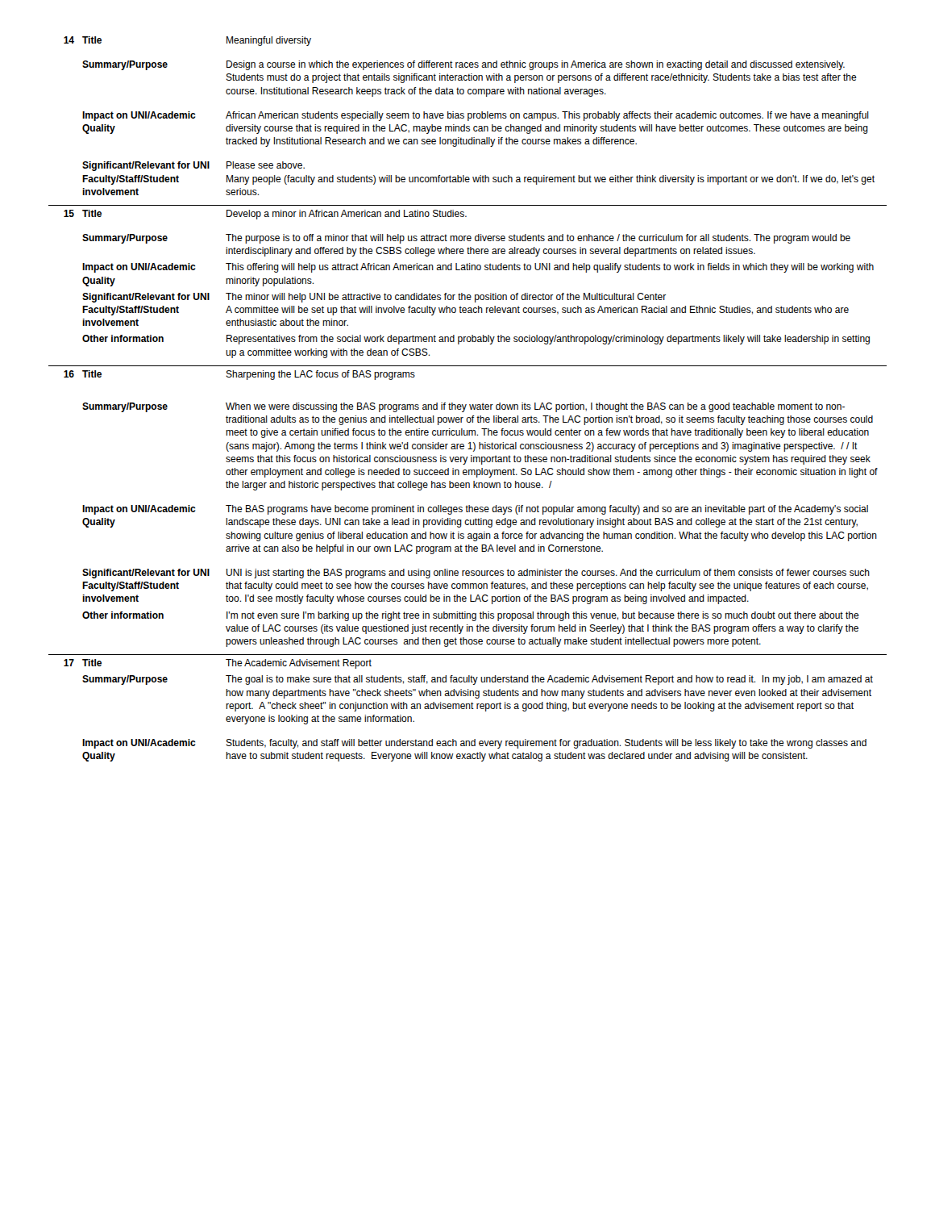| 14 | Title | Meaningful diversity |
| | Summary/Purpose | Design a course in which the experiences of different races and ethnic groups in America are shown in exacting detail and discussed extensively. Students must do a project that entails significant interaction with a person or persons of a different race/ethnicity. Students take a bias test after the course. Institutional Research keeps track of the data to compare with national averages. |
| | Impact on UNI/Academic Quality | African American students especially seem to have bias problems on campus. This probably affects their academic outcomes. If we have a meaningful diversity course that is required in the LAC, maybe minds can be changed and minority students will have better outcomes. These outcomes are being tracked by Institutional Research and we can see longitudinally if the course makes a difference. |
| | Significant/Relevant for UNI Faculty/Staff/Student involvement | Please see above. Many people (faculty and students) will be uncomfortable with such a requirement but we either think diversity is important or we don't. If we do, let's get serious. |
| 15 | Title | Develop a minor in African American and Latino Studies. |
| | Summary/Purpose | The purpose is to off a minor that will help us attract more diverse students and to enhance / the curriculum for all students. The program would be interdisciplinary and offered by the CSBS college where there are already courses in several departments on related issues. |
| | Impact on UNI/Academic Quality | This offering will help us attract African American and Latino students to UNI and help qualify students to work in fields in which they will be working with minority populations. |
| | Significant/Relevant for UNI Faculty/Staff/Student involvement | The minor will help UNI be attractive to candidates for the position of director of the Multicultural Center A committee will be set up that will involve faculty who teach relevant courses, such as American Racial and Ethnic Studies, and students who are enthusiastic about the minor. |
| | Other information | Representatives from the social work department and probably the sociology/anthropology/criminology departments likely will take leadership in setting up a committee working with the dean of CSBS. |
| 16 | Title | Sharpening the LAC focus of BAS programs |
| | Summary/Purpose | When we were discussing the BAS programs and if they water down its LAC portion, I thought the BAS can be a good teachable moment to non-traditional adults as to the genius and intellectual power of the liberal arts. The LAC portion isn't broad, so it seems faculty teaching those courses could meet to give a certain unified focus to the entire curriculum. The focus would center on a few words that have traditionally been key to liberal education (sans major). Among the terms I think we'd consider are 1) historical consciousness 2) accuracy of perceptions and 3) imaginative perspective. / / It seems that this focus on historical consciousness is very important to these non-traditional students since the economic system has required they seek other employment and college is needed to succeed in employment. So LAC should show them - among other things - their economic situation in light of the larger and historic perspectives that college has been known to house. / |
| | Impact on UNI/Academic Quality | The BAS programs have become prominent in colleges these days (if not popular among faculty) and so are an inevitable part of the Academy's social landscape these days. UNI can take a lead in providing cutting edge and revolutionary insight about BAS and college at the start of the 21st century, showing culture genius of liberal education and how it is again a force for advancing the human condition. What the faculty who develop this LAC portion arrive at can also be helpful in our own LAC program at the BA level and in Cornerstone. |
| | Significant/Relevant for UNI Faculty/Staff/Student involvement | UNI is just starting the BAS programs and using online resources to administer the courses. And the curriculum of them consists of fewer courses such that faculty could meet to see how the courses have common features, and these perceptions can help faculty see the unique features of each course, too. I'd see mostly faculty whose courses could be in the LAC portion of the BAS program as being involved and impacted. |
| | Other information | I'm not even sure I'm barking up the right tree in submitting this proposal through this venue, but because there is so much doubt out there about the value of LAC courses (its value questioned just recently in the diversity forum held in Seerley) that I think the BAS program offers a way to clarify the powers unleashed through LAC courses and then get those course to actually make student intellectual powers more potent. |
| 17 | Title | The Academic Advisement Report |
| | Summary/Purpose | The goal is to make sure that all students, staff, and faculty understand the Academic Advisement Report and how to read it. In my job, I am amazed at how many departments have "check sheets" when advising students and how many students and advisers have never even looked at their advisement report. A "check sheet" in conjunction with an advisement report is a good thing, but everyone needs to be looking at the advisement report so that everyone is looking at the same information. |
| | Impact on UNI/Academic Quality | Students, faculty, and staff will better understand each and every requirement for graduation. Students will be less likely to take the wrong classes and have to submit student requests. Everyone will know exactly what catalog a student was declared under and advising will be consistent. |